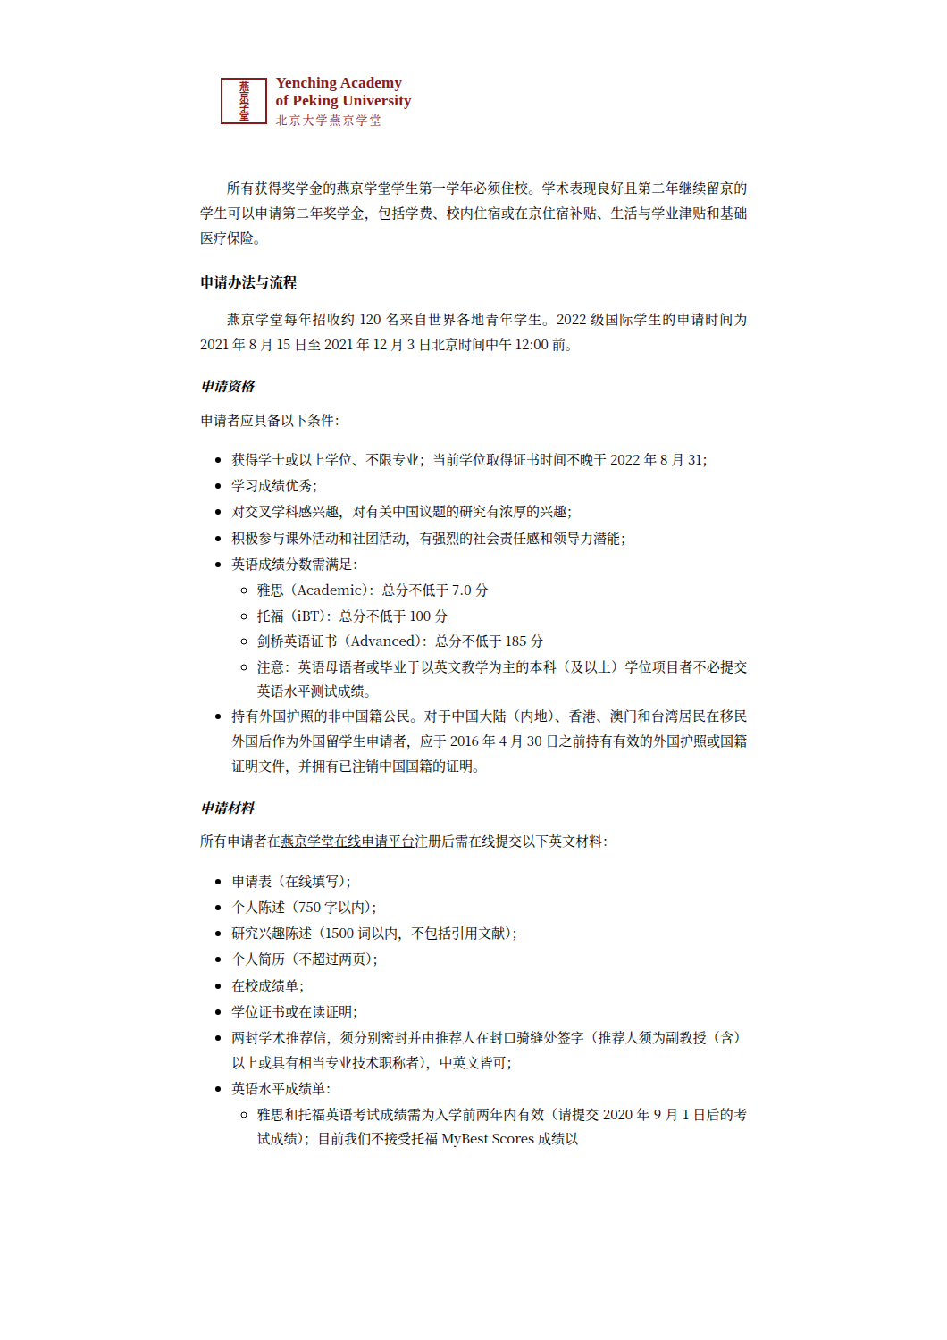燕京学堂
Yenching Academy
of Peking University
北京大学燕京学堂
所有获得奖学金的燕京学堂学生第一学年必须住校。学术表现良好且第二年继续留京的学生可以申请第二年奖学金，包括学费、校内住宿或在京住宿补贴、生活与学业津贴和基础医疗保险。
申请办法与流程
燕京学堂每年招收约 120 名来自世界各地青年学生。2022 级国际学生的申请时间为 2021 年 8 月 15 日至 2021 年 12 月 3 日北京时间中午 12:00 前。
申请资格
申请者应具备以下条件：
获得学士或以上学位、不限专业；当前学位取得证书时间不晚于 2022 年 8 月 31；
学习成绩优秀；
对交叉学科感兴趣，对有关中国议题的研究有浓厚的兴趣；
积极参与课外活动和社团活动，有强烈的社会责任感和领导力潜能；
英语成绩分数需满足：
雅思（Academic）：总分不低于 7.0 分
托福（iBT）：总分不低于 100 分
剑桥英语证书（Advanced）：总分不低于 185 分
注意：英语母语者或毕业于以英文教学为主的本科（及以上）学位项目者不必提交英语水平测试成绩。
持有外国护照的非中国籍公民。对于中国大陆（内地）、香港、澳门和台湾居民在移民外国后作为外国留学生申请者，应于 2016 年 4 月 30 日之前持有有效的外国护照或国籍证明文件，并拥有已注销中国国籍的证明。
申请材料
所有申请者在燕京学堂在线申请平台注册后需在线提交以下英文材料：
申请表（在线填写）；
个人陈述（750 字以内）；
研究兴趣陈述（1500 词以内，不包括引用文献）；
个人简历（不超过两页）；
在校成绩单；
学位证书或在读证明；
两封学术推荐信，须分别密封并由推荐人在封口骑缝处签字（推荐人须为副教授（含）以上或具有相当专业技术职称者），中英文皆可；
英语水平成绩单：
雅思和托福英语考试成绩需为入学前两年内有效（请提交 2020 年 9 月 1 日后的考试成绩）；目前我们不接受托福 MyBest Scores 成绩以